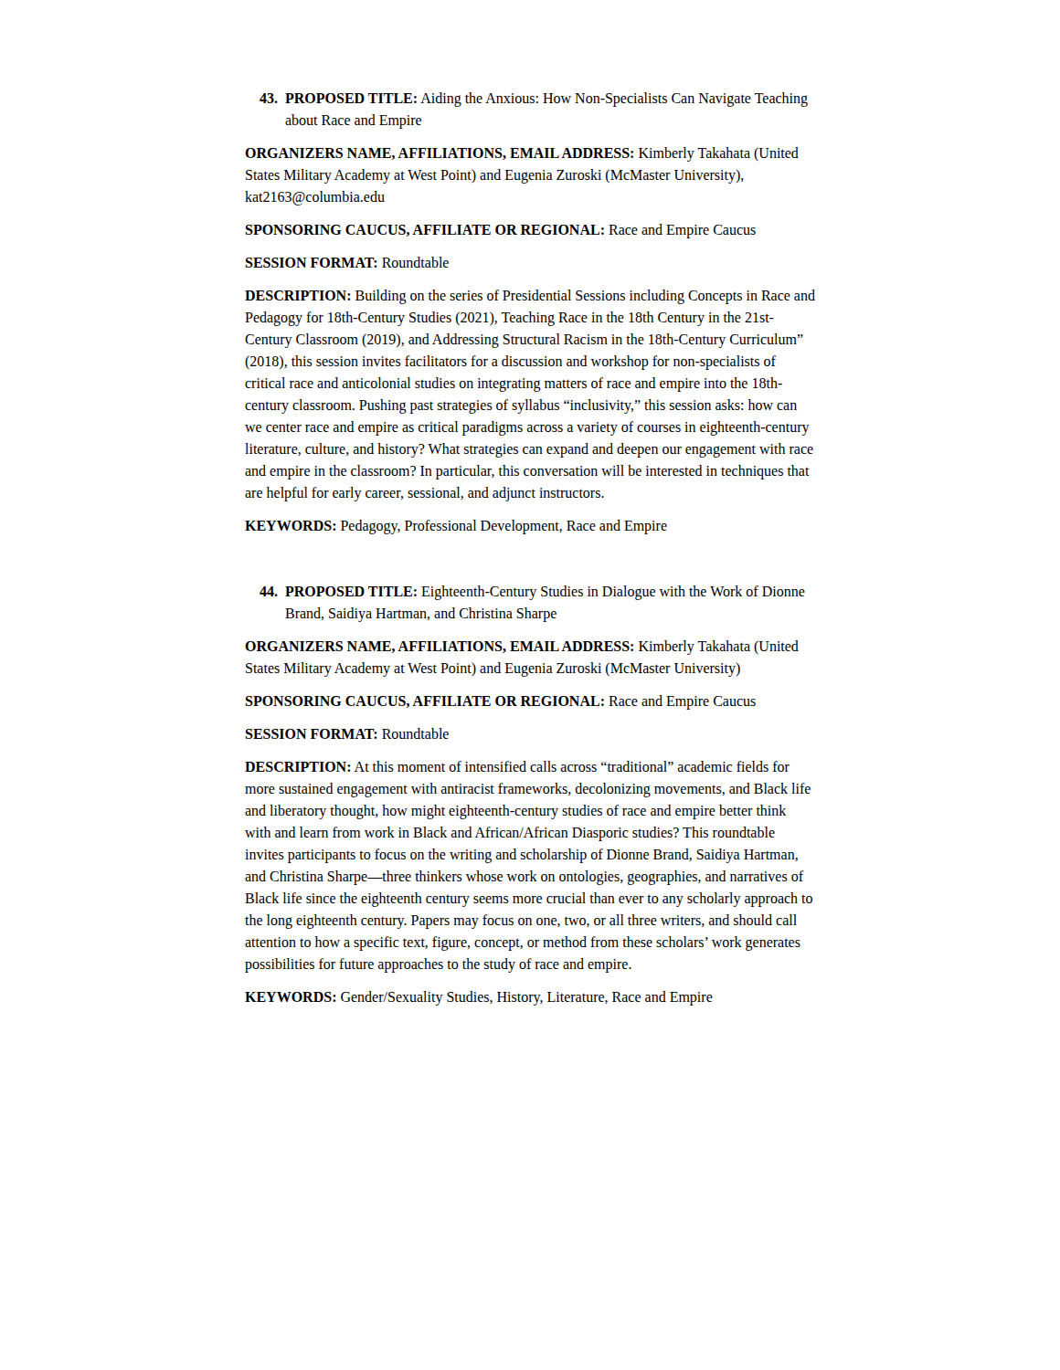PROPOSED TITLE: Aiding the Anxious: How Non-Specialists Can Navigate Teaching about Race and Empire
ORGANIZERS NAME, AFFILIATIONS, EMAIL ADDRESS: Kimberly Takahata (United States Military Academy at West Point) and Eugenia Zuroski (McMaster University), kat2163@columbia.edu
SPONSORING CAUCUS, AFFILIATE OR REGIONAL: Race and Empire Caucus
SESSION FORMAT: Roundtable
DESCRIPTION: Building on the series of Presidential Sessions including Concepts in Race and Pedagogy for 18th-Century Studies (2021), Teaching Race in the 18th Century in the 21st-Century Classroom (2019), and Addressing Structural Racism in the 18th-Century Curriculum” (2018), this session invites facilitators for a discussion and workshop for non-specialists of critical race and anticolonial studies on integrating matters of race and empire into the 18th-century classroom. Pushing past strategies of syllabus “inclusivity,” this session asks: how can we center race and empire as critical paradigms across a variety of courses in eighteenth-century literature, culture, and history? What strategies can expand and deepen our engagement with race and empire in the classroom? In particular, this conversation will be interested in techniques that are helpful for early career, sessional, and adjunct instructors.
KEYWORDS: Pedagogy, Professional Development, Race and Empire
PROPOSED TITLE: Eighteenth-Century Studies in Dialogue with the Work of Dionne Brand, Saidiya Hartman, and Christina Sharpe
ORGANIZERS NAME, AFFILIATIONS, EMAIL ADDRESS: Kimberly Takahata (United States Military Academy at West Point) and Eugenia Zuroski (McMaster University)
SPONSORING CAUCUS, AFFILIATE OR REGIONAL: Race and Empire Caucus
SESSION FORMAT: Roundtable
DESCRIPTION: At this moment of intensified calls across “traditional” academic fields for more sustained engagement with antiracist frameworks, decolonizing movements, and Black life and liberatory thought, how might eighteenth-century studies of race and empire better think with and learn from work in Black and African/African Diasporic studies? This roundtable invites participants to focus on the writing and scholarship of Dionne Brand, Saidiya Hartman, and Christina Sharpe—three thinkers whose work on ontologies, geographies, and narratives of Black life since the eighteenth century seems more crucial than ever to any scholarly approach to the long eighteenth century. Papers may focus on one, two, or all three writers, and should call attention to how a specific text, figure, concept, or method from these scholars’ work generates possibilities for future approaches to the study of race and empire.
KEYWORDS: Gender/Sexuality Studies, History, Literature, Race and Empire